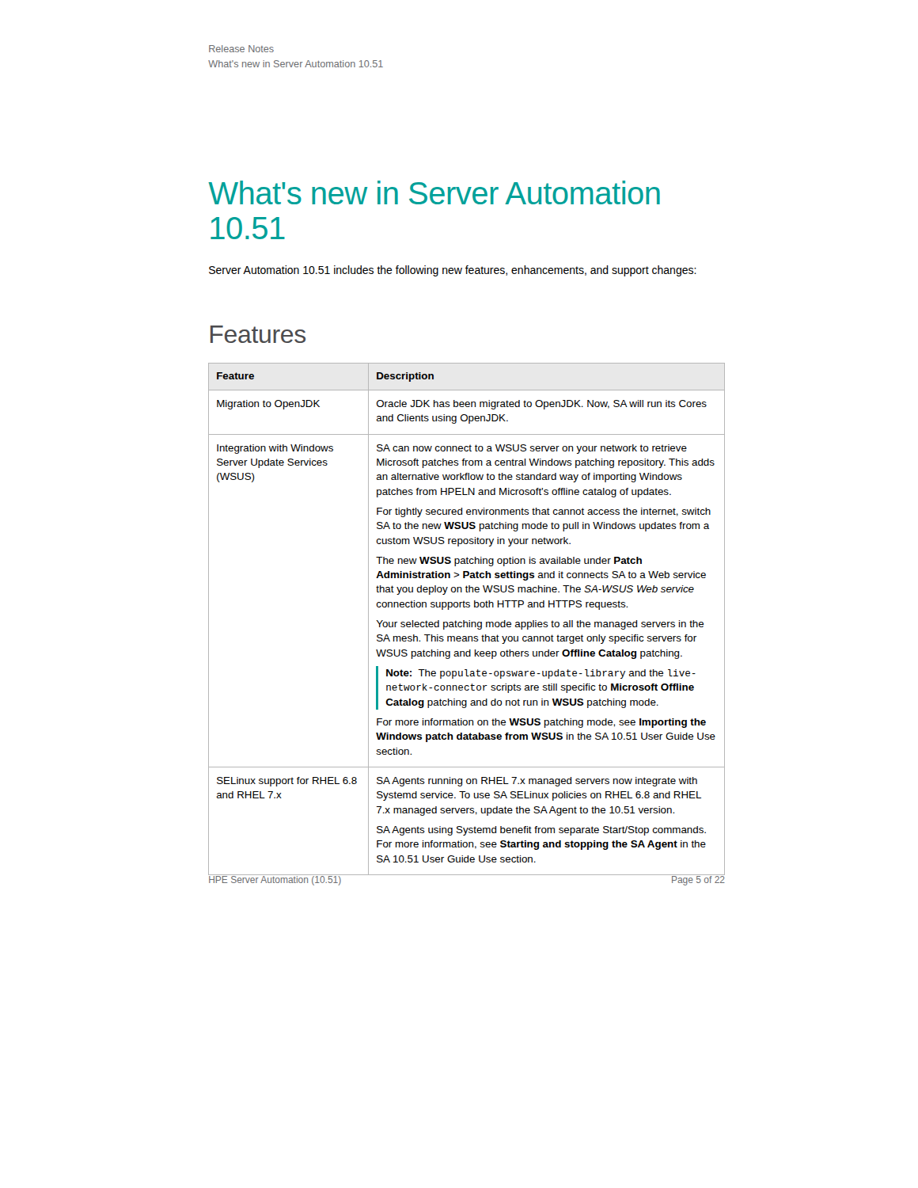Release Notes
What's new in Server Automation 10.51
What's new in Server Automation
10.51
Server Automation 10.51 includes the following new features, enhancements, and support changes:
Features
| Feature | Description |
| --- | --- |
| Migration to OpenJDK | Oracle JDK has been migrated to OpenJDK. Now, SA will run its Cores and Clients using OpenJDK. |
| Integration with Windows Server Update Services (WSUS) | SA can now connect to a WSUS server on your network to retrieve Microsoft patches from a central Windows patching repository. This adds an alternative workflow to the standard way of importing Windows patches from HPELN and Microsoft's offline catalog of updates. For tightly secured environments that cannot access the internet, switch SA to the new WSUS patching mode to pull in Windows updates from a custom WSUS repository in your network. The new WSUS patching option is available under Patch Administration > Patch settings and it connects SA to a Web service that you deploy on the WSUS machine. The SA-WSUS Web service connection supports both HTTP and HTTPS requests. Your selected patching mode applies to all the managed servers in the SA mesh. This means that you cannot target only specific servers for WSUS patching and keep others under Offline Catalog patching. Note: The populate-opsware-update-library and the live-network-connector scripts are still specific to Microsoft Offline Catalog patching and do not run in WSUS patching mode. For more information on the WSUS patching mode, see Importing the Windows patch database from WSUS in the SA 10.51 User Guide Use section. |
| SELinux support for RHEL 6.8 and RHEL 7.x | SA Agents running on RHEL 7.x managed servers now integrate with Systemd service. To use SA SELinux policies on RHEL 6.8 and RHEL 7.x managed servers, update the SA Agent to the 10.51 version. SA Agents using Systemd benefit from separate Start/Stop commands. For more information, see Starting and stopping the SA Agent in the SA 10.51 User Guide Use section. |
HPE Server Automation (10.51) Page 5 of 22